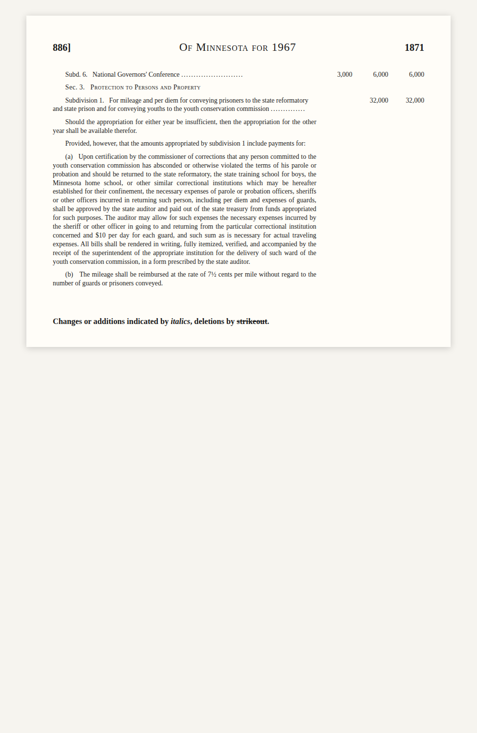886] Of Minnesota for 1967 1871
| Subd. 6. National Governors' Conference ......................... | 3,000 | 6,000 | 6,000 |
| Sec. 3. Protection to Persons and Property | | | |
| Subdivision 1. For mileage and per diem for conveying prisoners to the state reformatory and state prison and for conveying youths to the youth conservation commission .............. | | 32,000 | 32,000 |
| Should the appropriation for either year be insufficient, then the appropriation for the other year shall be available therefor. Provided, however, that the amounts appropriated by subdivision 1 include payments for: (a) Upon certification by the commissioner of corrections that any person committed to the youth conservation commission has absconded or otherwise violated the terms of his parole or probation and should be returned to the state reformatory, the state training school for boys, the Minnesota home school, or other similar correctional institutions which may be hereafter established for their confinement, the necessary expenses of parole or probation officers, sheriffs or other officers incurred in returning such person, including per diem and expenses of guards, shall be approved by the state auditor and paid out of the state treasury from funds appropriated for such purposes. The auditor may allow for such expenses the necessary expenses incurred by the sheriff or other officer in going to and returning from the particular correctional institution concerned and $10 per day for each guard, and such sum as is necessary for actual traveling expenses. All bills shall be rendered in writing, fully itemized, verified, and accompanied by the receipt of the superintendent of the appropriate institution for the delivery of such ward of the youth conservation commission, in a form prescribed by the state auditor. (b) The mileage shall be reimbursed at the rate of 7½ cents per mile without regard to the number of guards or prisoners conveyed. | | | |
Changes or additions indicated by italics, deletions by strikeout.